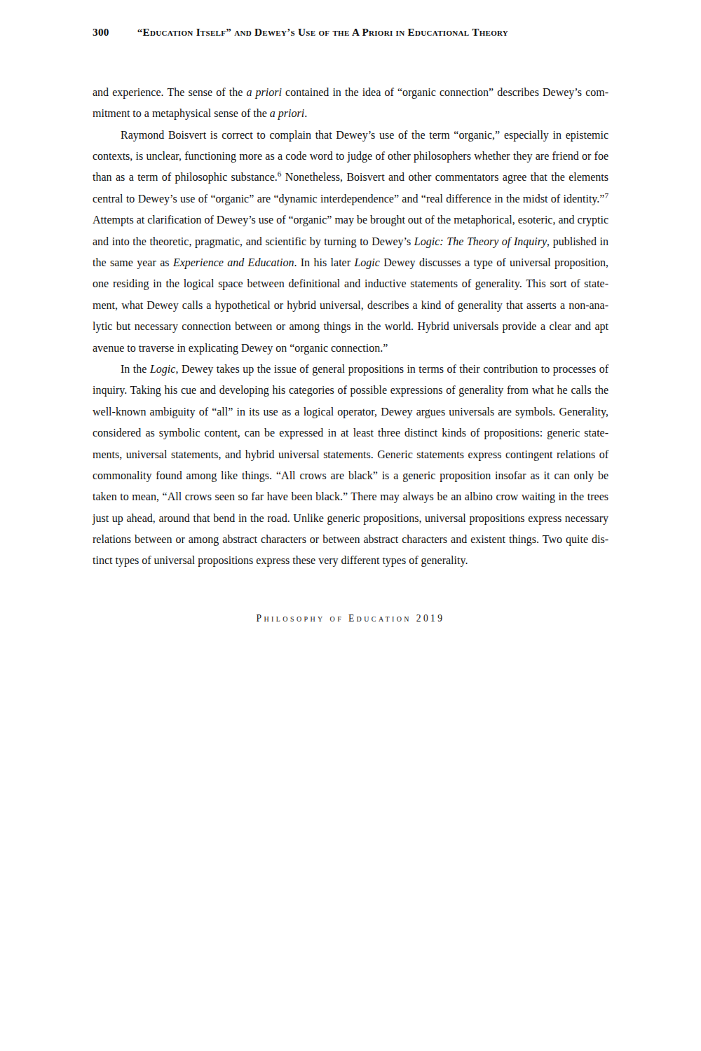300 “Education Itself” and Dewey’s Use of the A Priori in Educational Theory
and experience. The sense of the a priori contained in the idea of “organic connection” describes Dewey’s commitment to a metaphysical sense of the a priori.
Raymond Boisvert is correct to complain that Dewey’s use of the term “organic,” especially in epistemic contexts, is unclear, functioning more as a code word to judge of other philosophers whether they are friend or foe than as a term of philosophic substance.6 Nonetheless, Boisvert and other commentators agree that the elements central to Dewey’s use of “organic” are “dynamic interdependence” and “real difference in the midst of identity.”7 Attempts at clarification of Dewey’s use of “organic” may be brought out of the metaphorical, esoteric, and cryptic and into the theoretic, pragmatic, and scientific by turning to Dewey’s Logic: The Theory of Inquiry, published in the same year as Experience and Education. In his later Logic Dewey discusses a type of universal proposition, one residing in the logical space between definitional and inductive statements of generality. This sort of statement, what Dewey calls a hypothetical or hybrid universal, describes a kind of generality that asserts a non-analytic but necessary connection between or among things in the world. Hybrid universals provide a clear and apt avenue to traverse in explicating Dewey on “organic connection.”
In the Logic, Dewey takes up the issue of general propositions in terms of their contribution to processes of inquiry. Taking his cue and developing his categories of possible expressions of generality from what he calls the well-known ambiguity of “all” in its use as a logical operator, Dewey argues universals are symbols. Generality, considered as symbolic content, can be expressed in at least three distinct kinds of propositions: generic statements, universal statements, and hybrid universal statements. Generic statements express contingent relations of commonality found among like things. “All crows are black” is a generic proposition insofar as it can only be taken to mean, “All crows seen so far have been black.” There may always be an albino crow waiting in the trees just up ahead, around that bend in the road. Unlike generic propositions, universal propositions express necessary relations between or among abstract characters or between abstract characters and existent things. Two quite distinct types of universal propositions express these very different types of generality.
Philosophy of Education 2019